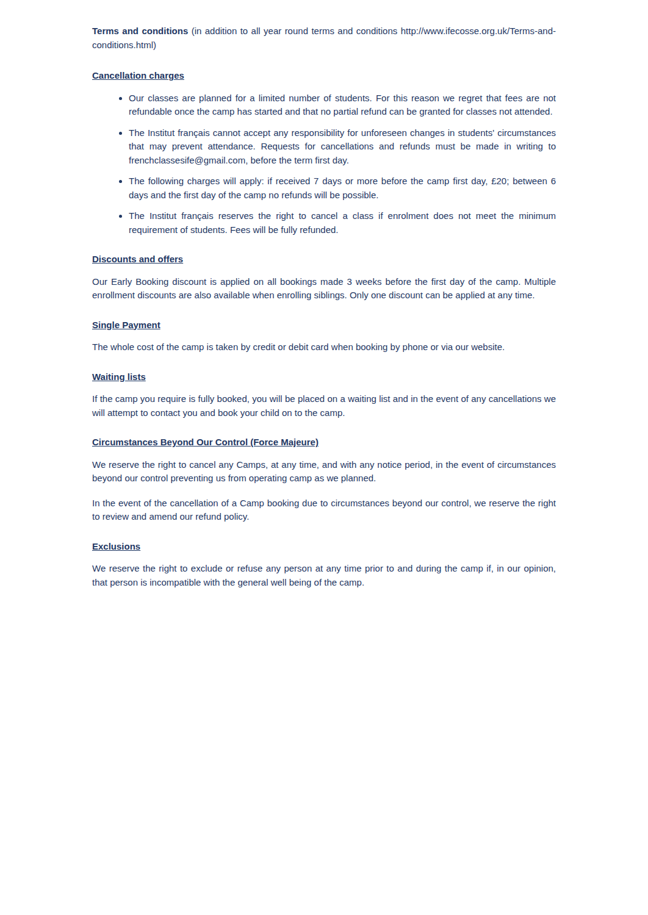Terms and conditions (in addition to all year round terms and conditions http://www.ifecosse.org.uk/Terms-and-conditions.html)
Cancellation charges
Our classes are planned for a limited number of students. For this reason we regret that fees are not refundable once the camp has started and that no partial refund can be granted for classes not attended.
The Institut français cannot accept any responsibility for unforeseen changes in students' circumstances that may prevent attendance. Requests for cancellations and refunds must be made in writing to frenchclassesife@gmail.com, before the term first day.
The following charges will apply: if received 7 days or more before the camp first day, £20; between 6 days and the first day of the camp no refunds will be possible.
The Institut français reserves the right to cancel a class if enrolment does not meet the minimum requirement of students. Fees will be fully refunded.
Discounts and offers
Our Early Booking discount is applied on all bookings made 3 weeks before the first day of the camp. Multiple enrollment discounts are also available when enrolling siblings. Only one discount can be applied at any time.
Single Payment
The whole cost of the camp is taken by credit or debit card when booking by phone or via our website.
Waiting lists
If the camp you require is fully booked, you will be placed on a waiting list and in the event of any cancellations we will attempt to contact you and book your child on to the camp.
Circumstances Beyond Our Control (Force Majeure)
We reserve the right to cancel any Camps, at any time, and with any notice period, in the event of circumstances beyond our control preventing us from operating camp as we planned.
In the event of the cancellation of a Camp booking due to circumstances beyond our control, we reserve the right to review and amend our refund policy.
Exclusions
We reserve the right to exclude or refuse any person at any time prior to and during the camp if, in our opinion, that person is incompatible with the general well being of the camp.